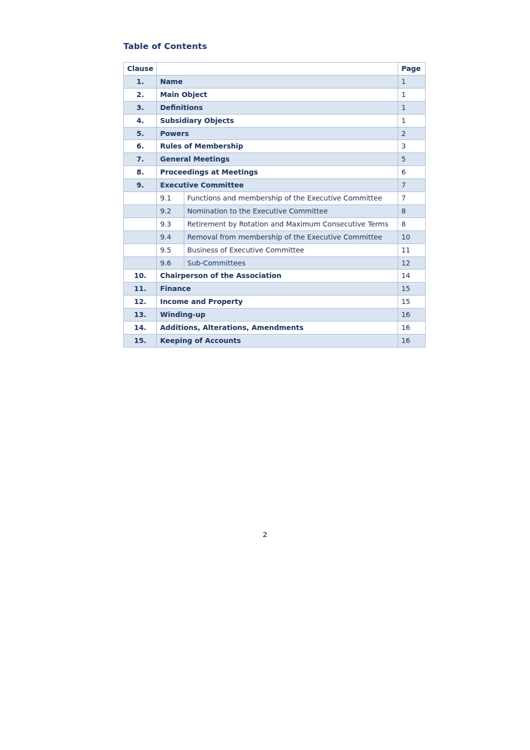Table of Contents
| Clause | | Page |
| 1. | Name | 1 |
| 2. | Main Object | 1 |
| 3. | Definitions | 1 |
| 4. | Subsidiary Objects | 1 |
| 5. | Powers | 2 |
| 6. | Rules of Membership | 3 |
| 7. | General Meetings | 5 |
| 8. | Proceedings at Meetings | 6 |
| 9. | Executive Committee | 7 |
| | 9.1 | Functions and membership of the Executive Committee | 7 |
| | 9.2 | Nomination to the Executive Committee | 8 |
| | 9.3 | Retirement by Rotation and Maximum Consecutive Terms | 8 |
| | 9.4 | Removal from membership of the Executive Committee | 10 |
| | 9.5 | Business of Executive Committee | 11 |
| | 9.6 | Sub-Committees | 12 |
| 10. | Chairperson of the Association | 14 |
| 11. | Finance | 15 |
| 12. | Income and Property | 15 |
| 13. | Winding-up | 16 |
| 14. | Additions, Alterations, Amendments | 16 |
| 15. | Keeping of Accounts | 16 |
2